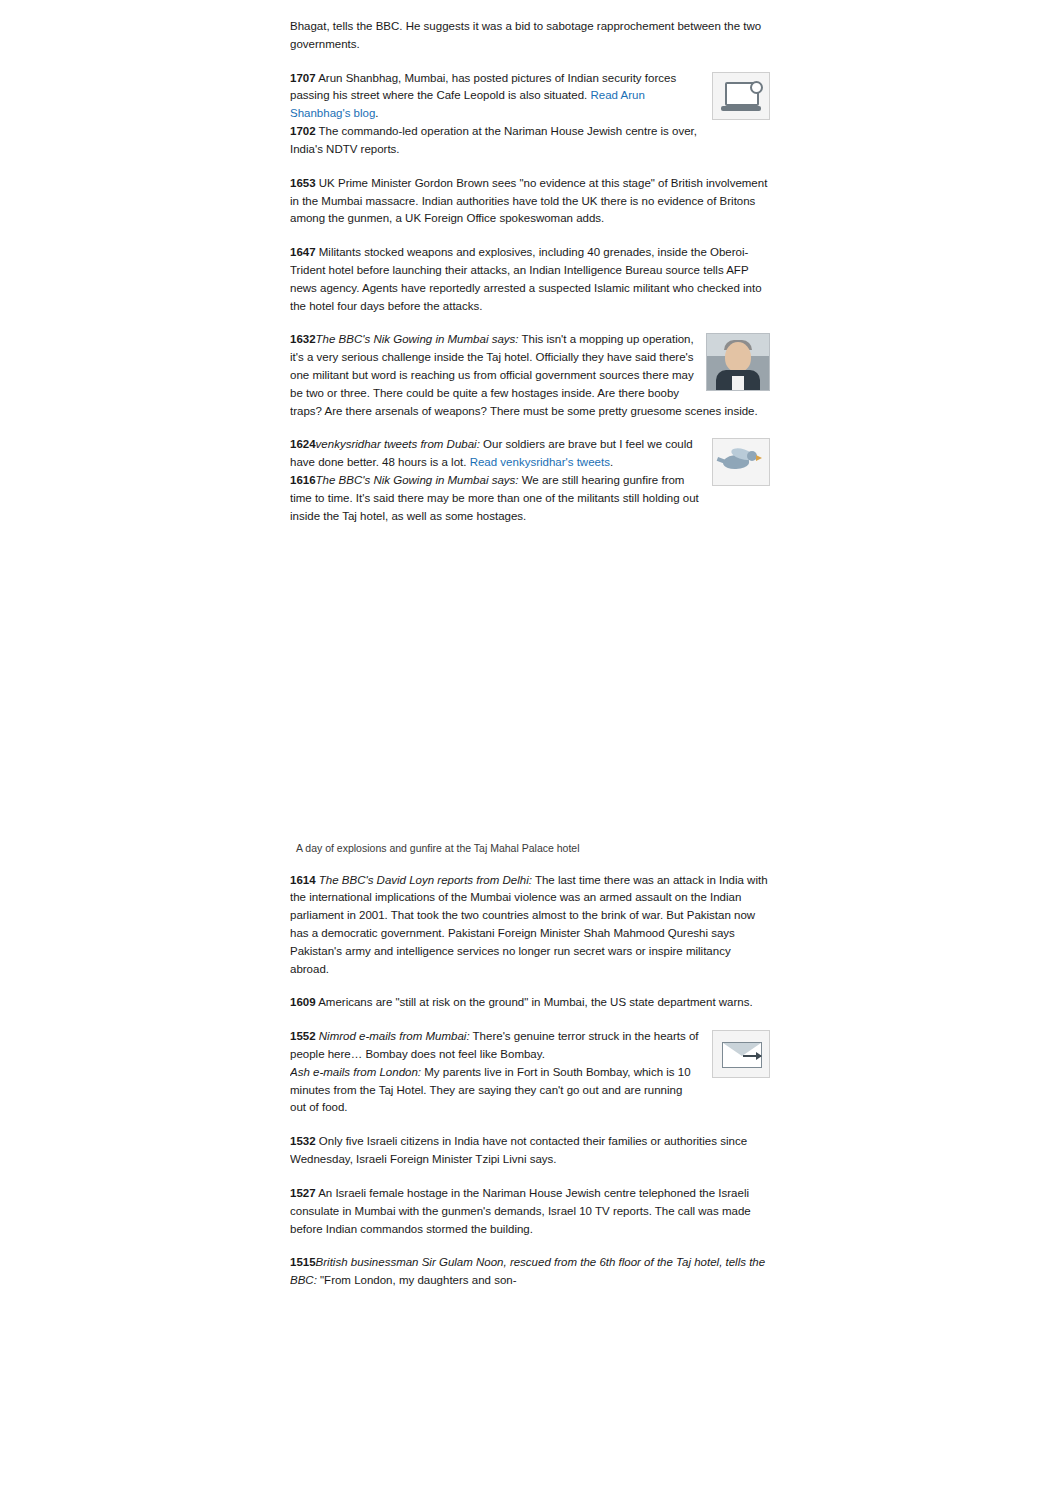Bhagat, tells the BBC. He suggests it was a bid to sabotage rapprochement between the two governments.
1707 Arun Shanbhag, Mumbai, has posted pictures of Indian security forces passing his street where the Cafe Leopold is also situated. Read Arun Shanbhag's blog.
1702 The commando-led operation at the Nariman House Jewish centre is over, India's NDTV reports.
1653 UK Prime Minister Gordon Brown sees "no evidence at this stage" of British involvement in the Mumbai massacre. Indian authorities have told the UK there is no evidence of Britons among the gunmen, a UK Foreign Office spokeswoman adds.
1647 Militants stocked weapons and explosives, including 40 grenades, inside the Oberoi-Trident hotel before launching their attacks, an Indian Intelligence Bureau source tells AFP news agency. Agents have reportedly arrested a suspected Islamic militant who checked into the hotel four days before the attacks.
1632 The BBC's Nik Gowing in Mumbai says: This isn't a mopping up operation, it's a very serious challenge inside the Taj hotel. Officially they have said there's one militant but word is reaching us from official government sources there may be two or three. There could be quite a few hostages inside. Are there booby traps? Are there arsenals of weapons? There must be some pretty gruesome scenes inside.
1624 venkysridhar tweets from Dubai: Our soldiers are brave but I feel we could have done better. 48 hours is a lot. Read venkysridhar's tweets.
1616 The BBC's Nik Gowing in Mumbai says: We are still hearing gunfire from time to time. It's said there may be more than one of the militants still holding out inside the Taj hotel, as well as some hostages.
A day of explosions and gunfire at the Taj Mahal Palace hotel
1614 The BBC's David Loyn reports from Delhi: The last time there was an attack in India with the international implications of the Mumbai violence was an armed assault on the Indian parliament in 2001. That took the two countries almost to the brink of war. But Pakistan now has a democratic government. Pakistani Foreign Minister Shah Mahmood Qureshi says Pakistan's army and intelligence services no longer run secret wars or inspire militancy abroad.
1609 Americans are "still at risk on the ground" in Mumbai, the US state department warns.
1552 Nimrod e-mails from Mumbai: There's genuine terror struck in the hearts of people here… Bombay does not feel like Bombay.
Ash e-mails from London: My parents live in Fort in South Bombay, which is 10 minutes from the Taj Hotel. They are saying they can't go out and are running out of food.
1532 Only five Israeli citizens in India have not contacted their families or authorities since Wednesday, Israeli Foreign Minister Tzipi Livni says.
1527 An Israeli female hostage in the Nariman House Jewish centre telephoned the Israeli consulate in Mumbai with the gunmen's demands, Israel 10 TV reports. The call was made before Indian commandos stormed the building.
1515 British businessman Sir Gulam Noon, rescued from the 6th floor of the Taj hotel, tells the BBC: "From London, my daughters and son-